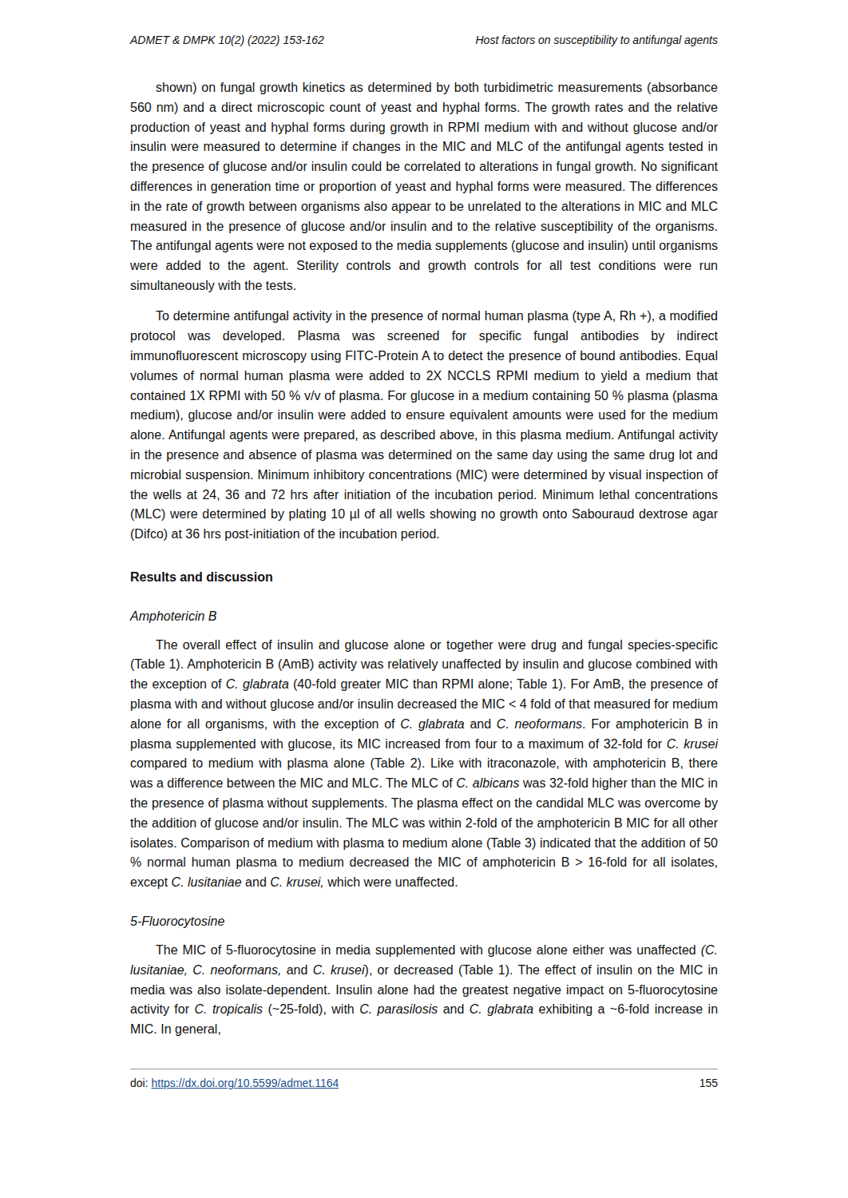ADMET & DMPK 10(2) (2022) 153-162 Host factors on susceptibility to antifungal agents
shown) on fungal growth kinetics as determined by both turbidimetric measurements (absorbance 560 nm) and a direct microscopic count of yeast and hyphal forms. The growth rates and the relative production of yeast and hyphal forms during growth in RPMI medium with and without glucose and/or insulin were measured to determine if changes in the MIC and MLC of the antifungal agents tested in the presence of glucose and/or insulin could be correlated to alterations in fungal growth. No significant differences in generation time or proportion of yeast and hyphal forms were measured. The differences in the rate of growth between organisms also appear to be unrelated to the alterations in MIC and MLC measured in the presence of glucose and/or insulin and to the relative susceptibility of the organisms. The antifungal agents were not exposed to the media supplements (glucose and insulin) until organisms were added to the agent. Sterility controls and growth controls for all test conditions were run simultaneously with the tests.
To determine antifungal activity in the presence of normal human plasma (type A, Rh +), a modified protocol was developed. Plasma was screened for specific fungal antibodies by indirect immunofluorescent microscopy using FITC-Protein A to detect the presence of bound antibodies. Equal volumes of normal human plasma were added to 2X NCCLS RPMI medium to yield a medium that contained 1X RPMI with 50 % v/v of plasma. For glucose in a medium containing 50 % plasma (plasma medium), glucose and/or insulin were added to ensure equivalent amounts were used for the medium alone. Antifungal agents were prepared, as described above, in this plasma medium. Antifungal activity in the presence and absence of plasma was determined on the same day using the same drug lot and microbial suspension. Minimum inhibitory concentrations (MIC) were determined by visual inspection of the wells at 24, 36 and 72 hrs after initiation of the incubation period. Minimum lethal concentrations (MLC) were determined by plating 10 µl of all wells showing no growth onto Sabouraud dextrose agar (Difco) at 36 hrs post-initiation of the incubation period.
Results and discussion
Amphotericin B
The overall effect of insulin and glucose alone or together were drug and fungal species-specific (Table 1). Amphotericin B (AmB) activity was relatively unaffected by insulin and glucose combined with the exception of C. glabrata (40-fold greater MIC than RPMI alone; Table 1). For AmB, the presence of plasma with and without glucose and/or insulin decreased the MIC < 4 fold of that measured for medium alone for all organisms, with the exception of C. glabrata and C. neoformans. For amphotericin B in plasma supplemented with glucose, its MIC increased from four to a maximum of 32-fold for C. krusei compared to medium with plasma alone (Table 2). Like with itraconazole, with amphotericin B, there was a difference between the MIC and MLC. The MLC of C. albicans was 32-fold higher than the MIC in the presence of plasma without supplements. The plasma effect on the candidal MLC was overcome by the addition of glucose and/or insulin. The MLC was within 2-fold of the amphotericin B MIC for all other isolates. Comparison of medium with plasma to medium alone (Table 3) indicated that the addition of 50 % normal human plasma to medium decreased the MIC of amphotericin B > 16-fold for all isolates, except C. lusitaniae and C. krusei, which were unaffected.
5-Fluorocytosine
The MIC of 5-fluorocytosine in media supplemented with glucose alone either was unaffected (C. lusitaniae, C. neoformans, and C. krusei), or decreased (Table 1). The effect of insulin on the MIC in media was also isolate-dependent. Insulin alone had the greatest negative impact on 5-fluorocytosine activity for C. tropicalis (~25-fold), with C. parasilosis and C. glabrata exhibiting a ~6-fold increase in MIC. In general,
doi: https://dx.doi.org/10.5599/admet.1164 155